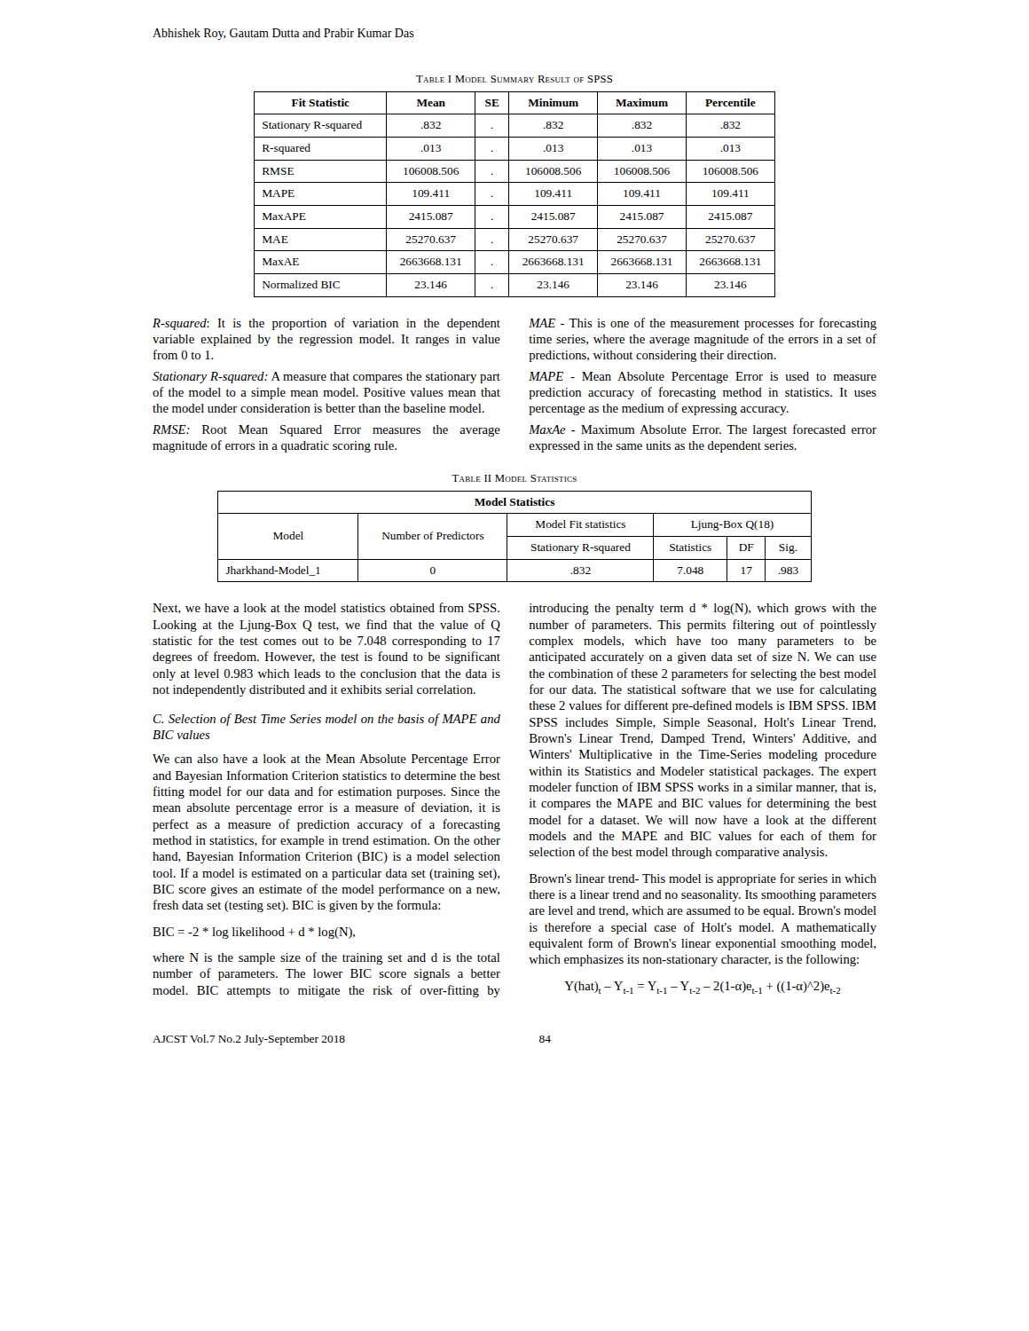Abhishek Roy, Gautam Dutta and Prabir Kumar Das
Table I Model Summary Result of SPSS
| Fit Statistic | Mean | SE | Minimum | Maximum | Percentile |
| --- | --- | --- | --- | --- | --- |
| Stationary R-squared | .832 | . | .832 | .832 | .832 |
| R-squared | .013 | . | .013 | .013 | .013 |
| RMSE | 106008.506 | . | 106008.506 | 106008.506 | 106008.506 |
| MAPE | 109.411 | . | 109.411 | 109.411 | 109.411 |
| MaxAPE | 2415.087 | . | 2415.087 | 2415.087 | 2415.087 |
| MAE | 25270.637 | . | 25270.637 | 25270.637 | 25270.637 |
| MaxAE | 2663668.131 | . | 2663668.131 | 2663668.131 | 2663668.131 |
| Normalized BIC | 23.146 | . | 23.146 | 23.146 | 23.146 |
R-squared: It is the proportion of variation in the dependent variable explained by the regression model. It ranges in value from 0 to 1.
Stationary R-squared: A measure that compares the stationary part of the model to a simple mean model. Positive values mean that the model under consideration is better than the baseline model.
RMSE: Root Mean Squared Error measures the average magnitude of errors in a quadratic scoring rule.
MAE - This is one of the measurement processes for forecasting time series, where the average magnitude of the errors in a set of predictions, without considering their direction.
MAPE - Mean Absolute Percentage Error is used to measure prediction accuracy of forecasting method in statistics. It uses percentage as the medium of expressing accuracy.
MaxAe - Maximum Absolute Error. The largest forecasted error expressed in the same units as the dependent series.
Table II Model Statistics
| Model Statistics |
| Model | Number of Predictors | Model Fit statistics | Ljung-Box Q(18) |
| Stationary R-squared | Statistics | DF | Sig. |
| Jharkhand-Model_1 | 0 | .832 | 7.048 | 17 | .983 |
Next, we have a look at the model statistics obtained from SPSS. Looking at the Ljung-Box Q test, we find that the value of Q statistic for the test comes out to be 7.048 corresponding to 17 degrees of freedom. However, the test is found to be significant only at level 0.983 which leads to the conclusion that the data is not independently distributed and it exhibits serial correlation.
C. Selection of Best Time Series model on the basis of MAPE and BIC values
We can also have a look at the Mean Absolute Percentage Error and Bayesian Information Criterion statistics to determine the best fitting model for our data and for estimation purposes. Since the mean absolute percentage error is a measure of deviation, it is perfect as a measure of prediction accuracy of a forecasting method in statistics, for example in trend estimation. On the other hand, Bayesian Information Criterion (BIC) is a model selection tool. If a model is estimated on a particular data set (training set), BIC score gives an estimate of the model performance on a new, fresh data set (testing set). BIC is given by the formula:
BIC = -2 * log likelihood + d * log(N),
where N is the sample size of the training set and d is the total number of parameters. The lower BIC score signals a better model. BIC attempts to mitigate the risk of over-fitting by introducing the penalty term d * log(N), which grows with the number of parameters. This permits filtering out of pointlessly complex models, which have too many parameters to be anticipated accurately on a given data set of size N. We can use the combination of these 2 parameters for selecting the best model for our data. The statistical software that we use for calculating these 2 values for different pre-defined models is IBM SPSS. IBM SPSS includes Simple, Simple Seasonal, Holt's Linear Trend, Brown's Linear Trend, Damped Trend, Winters' Additive, and Winters' Multiplicative in the Time-Series modeling procedure within its Statistics and Modeler statistical packages. The expert modeler function of IBM SPSS works in a similar manner, that is, it compares the MAPE and BIC values for determining the best model for a dataset. We will now have a look at the different models and the MAPE and BIC values for each of them for selection of the best model through comparative analysis.
Brown's linear trend- This model is appropriate for series in which there is a linear trend and no seasonality. Its smoothing parameters are level and trend, which are assumed to be equal. Brown's model is therefore a special case of Holt's model. A mathematically equivalent form of Brown's linear exponential smoothing model, which emphasizes its non-stationary character, is the following:
Y(hat)t – Yt-1 = Yt-1 – Yt-2 – 2(1-α)et-1 + ((1-α)^2)et-2
AJCST Vol.7 No.2 July-September 2018 84